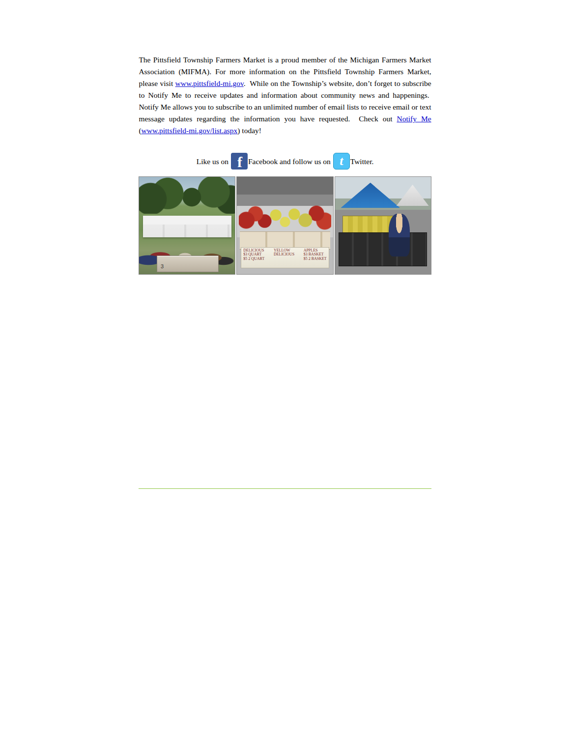The Pittsfield Township Farmers Market is a proud member of the Michigan Farmers Market Association (MIFMA). For more information on the Pittsfield Township Farmers Market, please visit www.pittsfield-mi.gov. While on the Township’s website, don’t forget to subscribe to Notify Me to receive updates and information about community news and happenings. Notify Me allows you to subscribe to an unlimited number of email lists to receive email or text message updates regarding the information you have requested. Check out Notify Me (www.pittsfield-mi.gov/list.aspx) today!
Like us on f Facebook and follow us on t Twitter.
DELICIOUS
$3 QUART
$5 2 QUART YELLOW
DELICIOUS APPLES
$3 BASKET
$5 2 BASKET